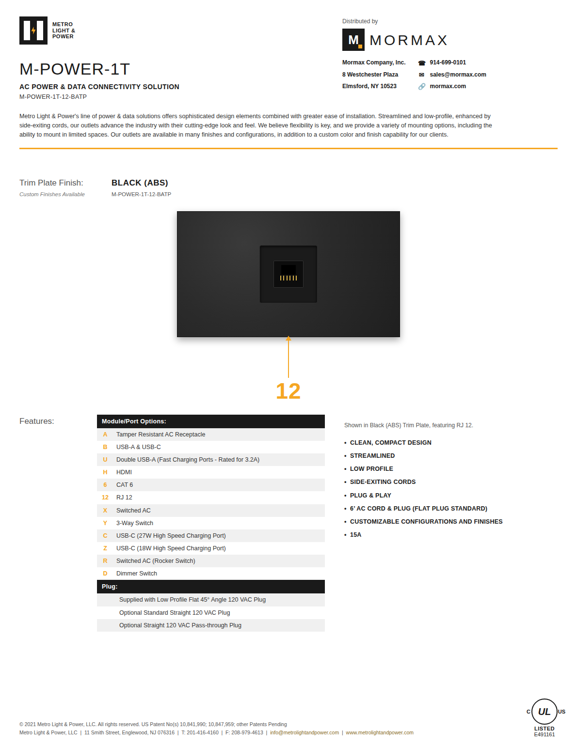Metro Light &Power
M-POWER-1T
AC Power & Data Connectivity Solution
M-POWER-1T-12-BATP
Distributed by
M
MORMAX
Mormax Company, Inc.
8 Westchester Plaza
Elmsford, NY 10523
☎914-699-0101
✉sales@mormax.com
🔗mormax.com
Metro Light & Power's line of power & data solutions offers sophisticated design elements combined with greater ease of installation. Streamlined and low-profile, enhanced by side-exiting cords, our outlets advance the industry with their cutting-edge look and feel. We believe flexibility is key, and we provide a variety of mounting options, including the ability to mount in limited spaces. Our outlets are available in many finishes and configurations, in addition to a custom color and finish capability for our clients.
Trim Plate Finish:
Custom Finishes Available
BLACK (ABS)
M-POWER-1T-12-BATP
12
Features:
Module/Port Options:
| A | Tamper Resistant AC Receptacle |
| B | USB-A & USB-C |
| U | Double USB-A (Fast Charging Ports - Rated for 3.2A) |
| H | HDMI |
| 6 | CAT 6 |
| 12 | RJ 12 |
| X | Switched AC |
| Y | 3-Way Switch |
| C | USB-C (27W High Speed Charging Port) |
| Z | USB-C (18W High Speed Charging Port) |
| R | Switched AC (Rocker Switch) |
| D | Dimmer Switch |
Plug:
Supplied with Low Profile Flat 45° Angle 120 VAC Plug
Optional Standard Straight 120 VAC Plug
Optional Straight 120 VAC Pass-through Plug
Shown in Black (ABS) Trim Plate, featuring RJ 12.
CLEAN, COMPACT DESIGN
STREAMLINED
LOW PROFILE
SIDE-EXITING CORDS
PLUG & PLAY
6’ AC CORD & PLUG (FLAT PLUG STANDARD)
CUSTOMIZABLE CONFIGURATIONS AND FINISHES
15A
© 2021 Metro Light & Power, LLC. All rights reserved. US Patent No(s) 10,841,990; 10,847,959; other Patents Pending
Metro Light & Power, LLC | 11 Smith Street, Englewood, NJ 076316 | T: 201-416-4160 | F: 208-979-4613 | info@metrolightandpower.com | www.metrolightandpower.com
CULUS
LISTED
E491161